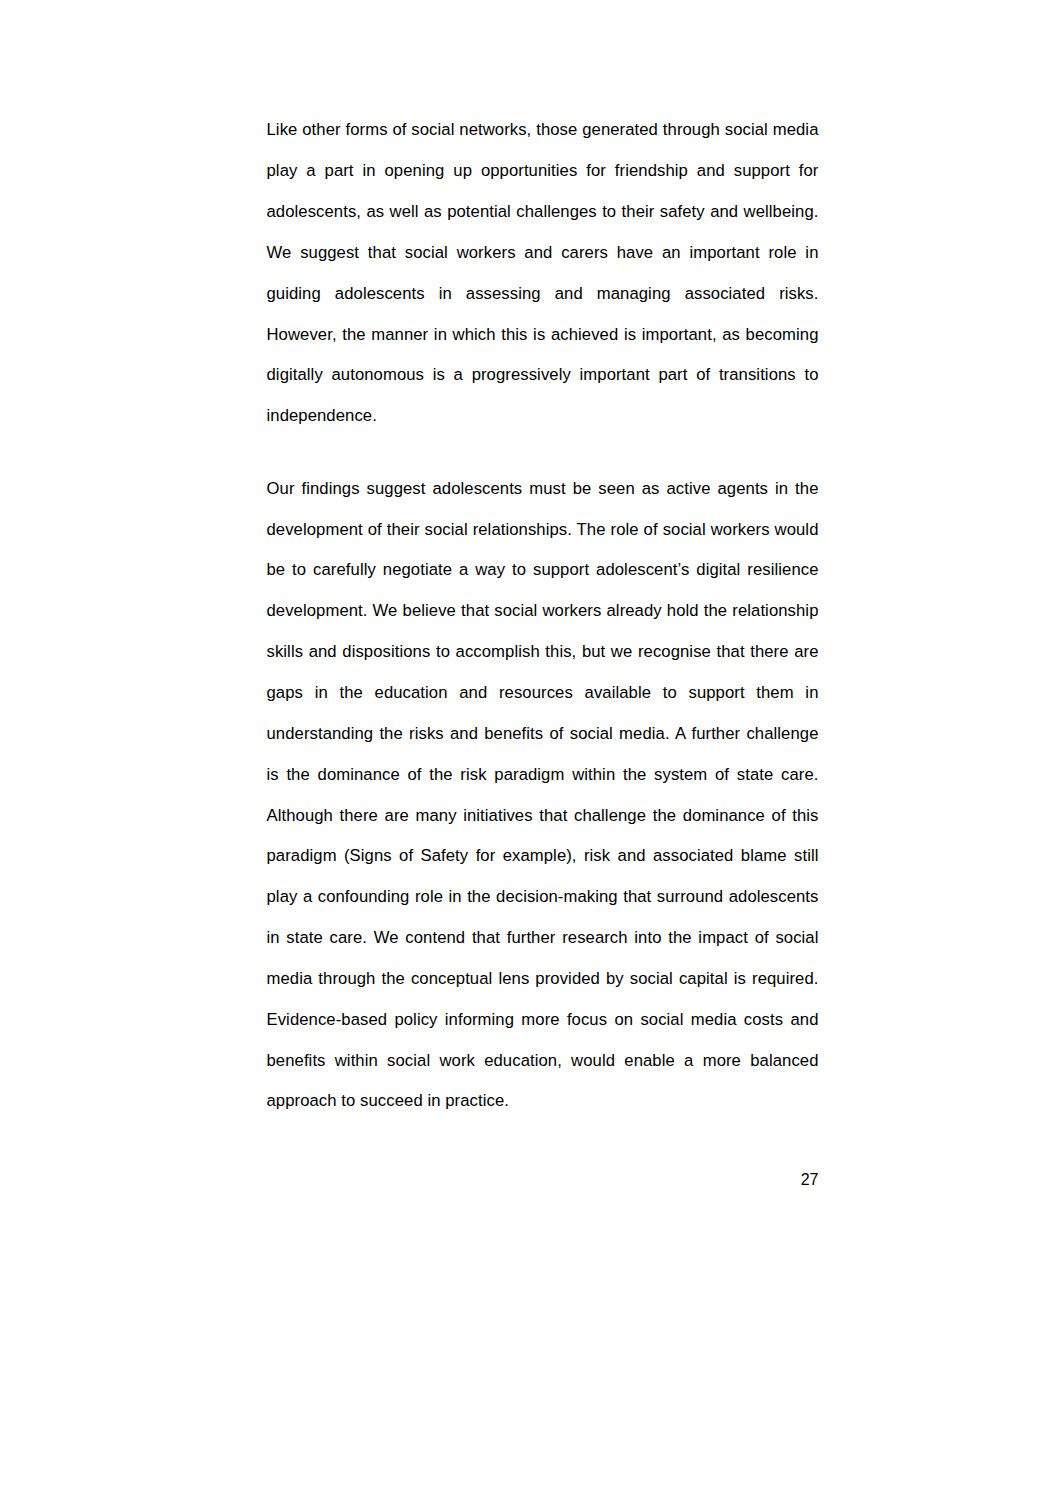Like other forms of social networks, those generated through social media play a part in opening up opportunities for friendship and support for adolescents, as well as potential challenges to their safety and wellbeing. We suggest that social workers and carers have an important role in guiding adolescents in assessing and managing associated risks. However, the manner in which this is achieved is important, as becoming digitally autonomous is a progressively important part of transitions to independence.
Our findings suggest adolescents must be seen as active agents in the development of their social relationships. The role of social workers would be to carefully negotiate a way to support adolescent’s digital resilience development. We believe that social workers already hold the relationship skills and dispositions to accomplish this, but we recognise that there are gaps in the education and resources available to support them in understanding the risks and benefits of social media. A further challenge is the dominance of the risk paradigm within the system of state care. Although there are many initiatives that challenge the dominance of this paradigm (Signs of Safety for example), risk and associated blame still play a confounding role in the decision-making that surround adolescents in state care. We contend that further research into the impact of social media through the conceptual lens provided by social capital is required. Evidence-based policy informing more focus on social media costs and benefits within social work education, would enable a more balanced approach to succeed in practice.
27